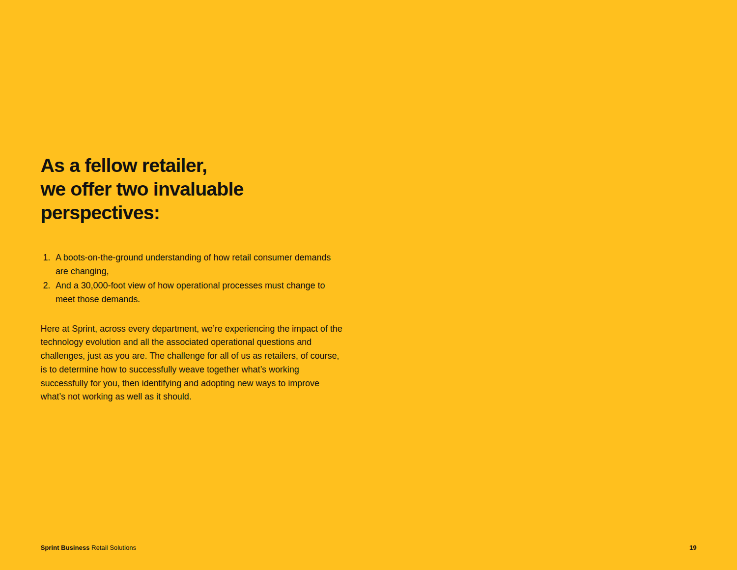As a fellow retailer,
we offer two invaluable
perspectives:
A boots-on-the-ground understanding of how retail consumer demands are changing,
And a 30,000-foot view of how operational processes must change to meet those demands.
Here at Sprint, across every department, we’re experiencing the impact of the technology evolution and all the associated operational questions and challenges, just as you are. The challenge for all of us as retailers, of course, is to determine how to successfully weave together what’s working successfully for you, then identifying and adopting new ways to improve what’s not working as well as it should.
Sprint Business Retail Solutions
19